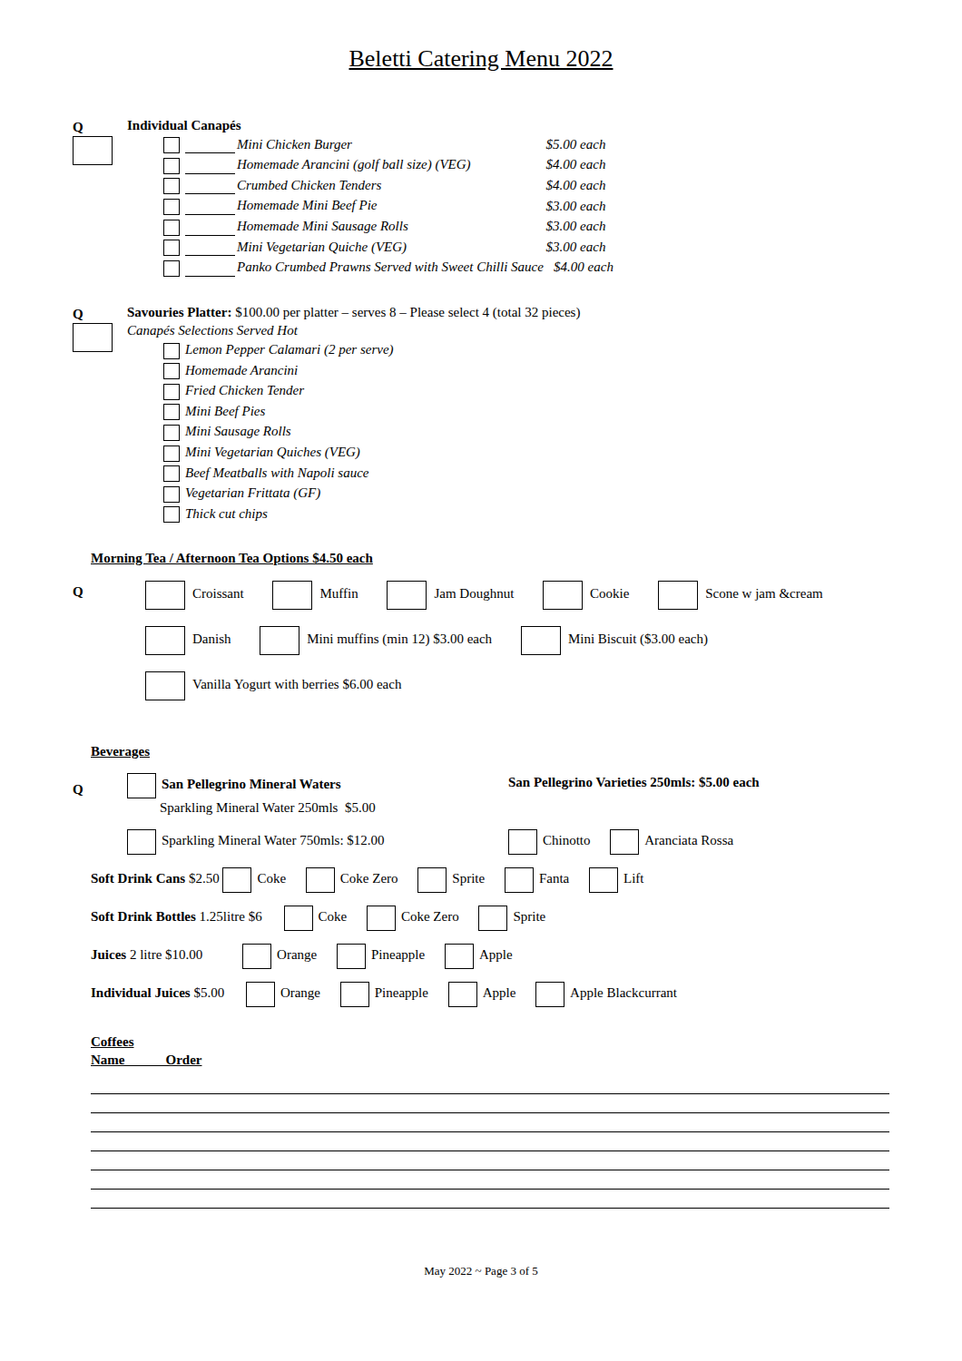Beletti Catering Menu 2022
Q
Individual Canapés
| Mini Chicken Burger | $5.00 each |
| Homemade Arancini (golf ball size) (VEG) | $4.00 each |
| Crumbed Chicken Tenders | $4.00 each |
| Homemade Mini Beef Pie | $3.00 each |
| Homemade Mini Sausage Rolls | $3.00 each |
| Mini Vegetarian Quiche (VEG) | $3.00 each |
| Panko Crumbed Prawns Served with Sweet Chilli Sauce $4.00 each |
Q
Savouries Platter: $100.00 per platter – serves 8 – Please select 4 (total 32 pieces)
Canapés Selections Served Hot
Lemon Pepper Calamari (2 per serve)
Homemade Arancini
Fried Chicken Tender
Mini Beef Pies
Mini Sausage Rolls
Mini Vegetarian Quiches (VEG)
Beef Meatballs with Napoli sauce
Vegetarian Frittata (GF)
Thick cut chips
Morning Tea / Afternoon Tea Options $4.50 each
Q
Croissant Muffin Jam Doughnut Cookie Scone w jam &cream
Danish Mini muffins (min 12) $3.00 each Mini Biscuit ($3.00 each)
Vanilla Yogurt with berries $6.00 each
Beverages
Q
San Pellegrino Mineral Waters
San Pellegrino Varieties 250mls: $5.00 each
Sparkling Mineral Water 250mls $5.00
Sparkling Mineral Water 750mls: $12.00
Chinotto Aranciata Rossa
Soft Drink Cans $2.50 Coke Coke Zero Sprite Fanta Lift
Soft Drink Bottles 1.25litre $6 Coke Coke Zero Sprite
Juices 2 litre $10.00 Orange Pineapple Apple
Individual Juices $5.00 Orange Pineapple Apple Apple Blackcurrant
Coffees
Name Order
May 2022 ~ Page 3 of 5